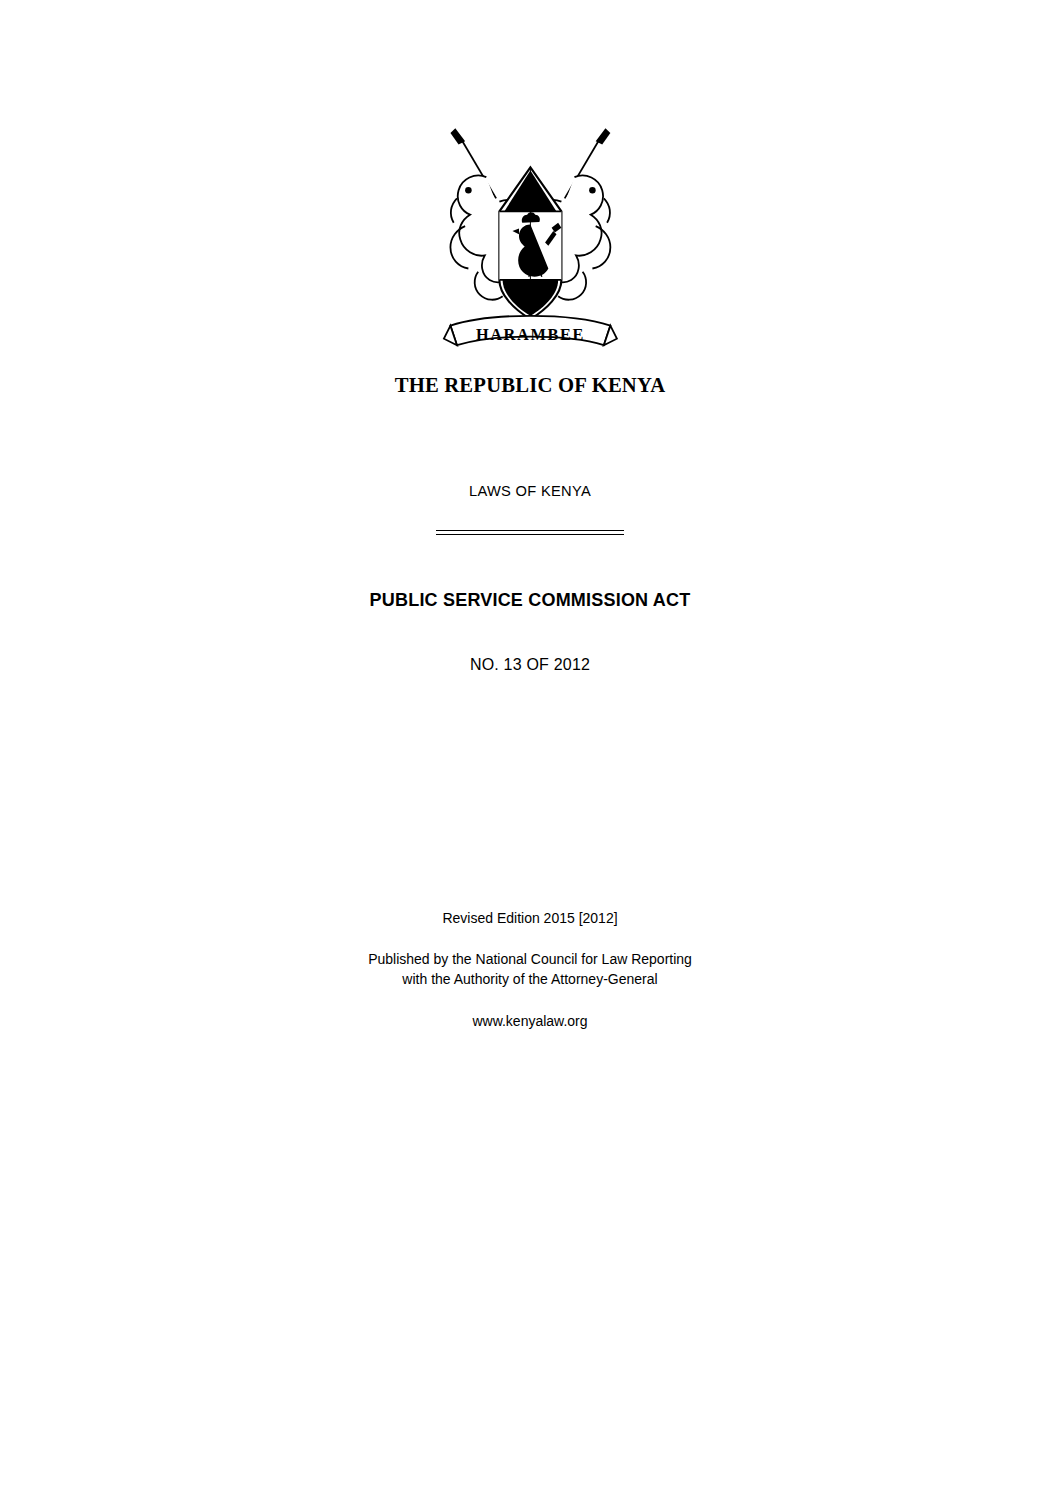HARAMBEE
THE REPUBLIC OF KENYA
LAWS OF KENYA
PUBLIC SERVICE COMMISSION ACT
NO. 13 OF 2012
Revised Edition 2015 [2012]
Published by the National Council for Law Reporting
with the Authority of the Attorney-General
www.kenyalaw.org